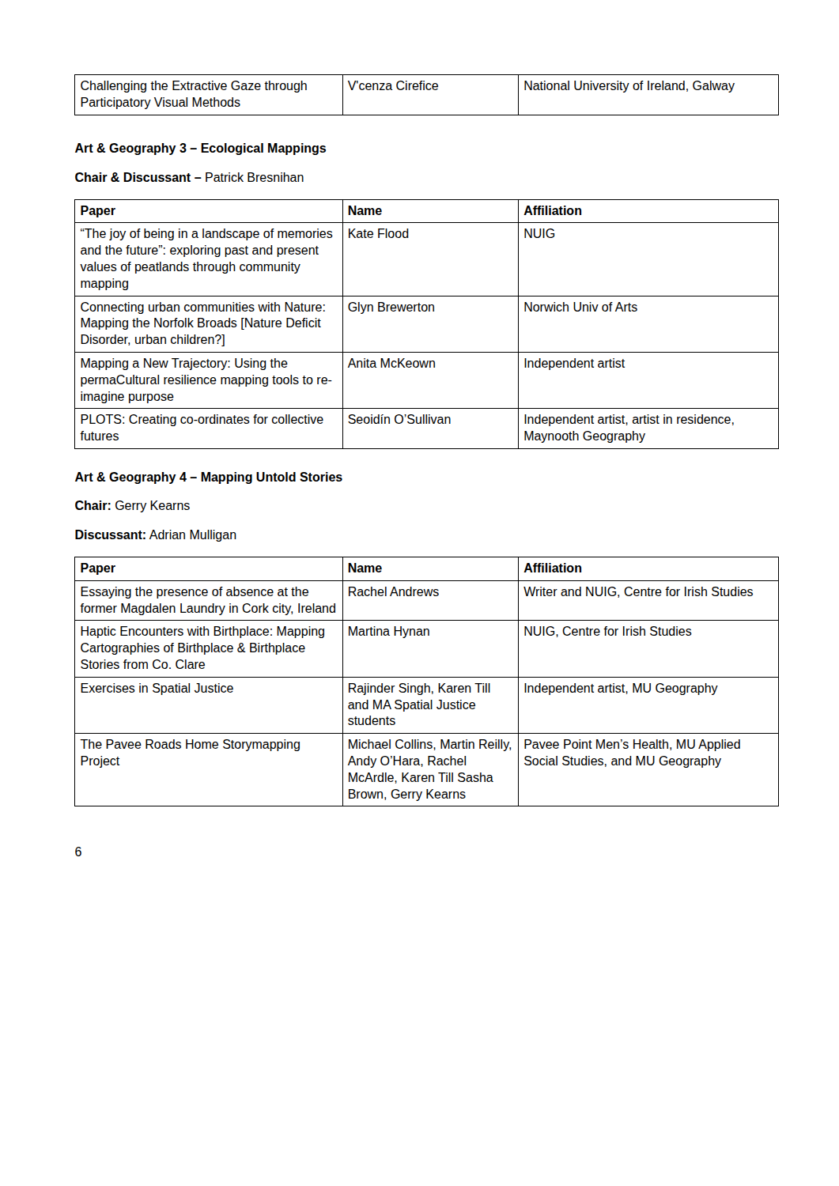| Challenging the Extractive Gaze through Participatory Visual Methods | V'cenza Cirefice | National University of Ireland, Galway |
Art & Geography 3 – Ecological Mappings
Chair & Discussant – Patrick Bresnihan
| Paper | Name | Affiliation |
| --- | --- | --- |
| “The joy of being in a landscape of memories and the future”: exploring past and present values of peatlands through community mapping | Kate Flood | NUIG |
| Connecting urban communities with Nature: Mapping the Norfolk Broads [Nature Deficit Disorder, urban children?] | Glyn Brewerton | Norwich Univ of Arts |
| Mapping a New Trajectory: Using the permaCultural resilience mapping tools to re-imagine purpose | Anita McKeown | Independent artist |
| PLOTS: Creating co-ordinates for collective futures | Seoidín O’Sullivan | Independent artist, artist in residence, Maynooth Geography |
Art & Geography 4 – Mapping Untold Stories
Chair: Gerry Kearns
Discussant: Adrian Mulligan
| Paper | Name | Affiliation |
| --- | --- | --- |
| Essaying the presence of absence at the former Magdalen Laundry in Cork city, Ireland | Rachel Andrews | Writer and NUIG, Centre for Irish Studies |
| Haptic Encounters with Birthplace: Mapping Cartographies of Birthplace & Birthplace Stories from Co. Clare | Martina Hynan | NUIG, Centre for Irish Studies |
| Exercises in Spatial Justice | Rajinder Singh, Karen Till and MA Spatial Justice students | Independent artist, MU Geography |
| The Pavee Roads Home Storymapping Project | Michael Collins, Martin Reilly, Andy O’Hara, Rachel McArdle, Karen Till Sasha Brown, Gerry Kearns | Pavee Point Men’s Health, MU Applied Social Studies, and MU Geography |
6